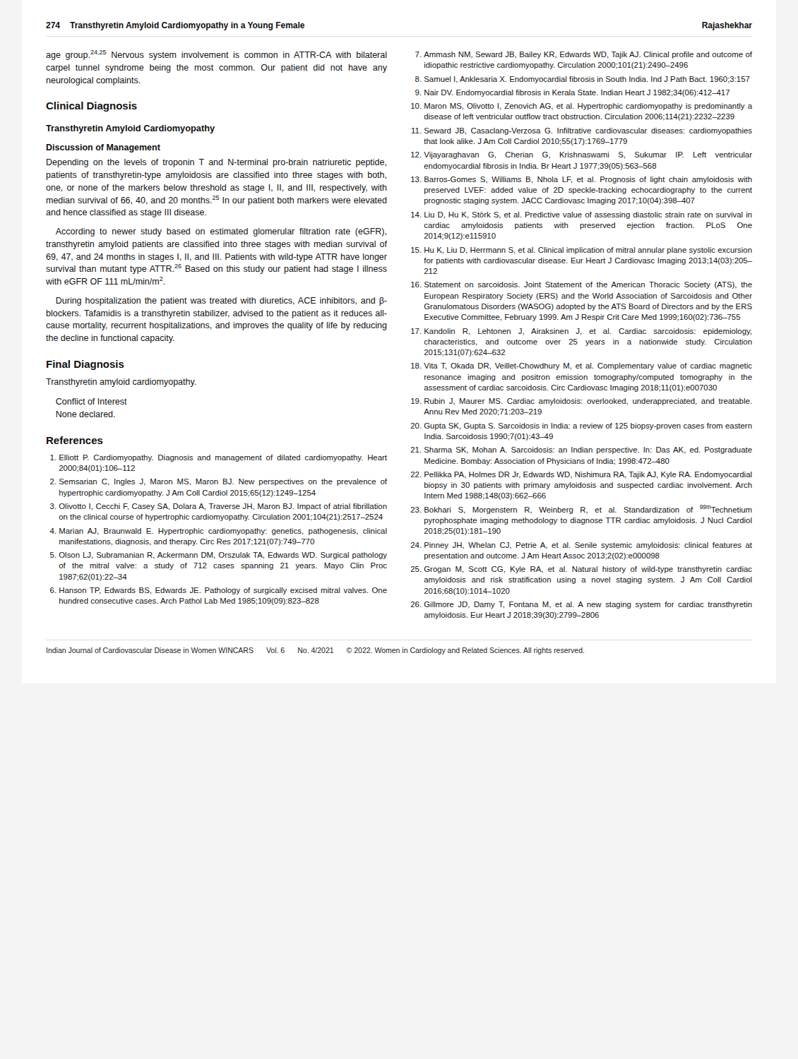274 Transthyretin Amyloid Cardiomyopathy in a Young Female Rajashekhar
age group.24,25 Nervous system involvement is common in ATTR-CA with bilateral carpel tunnel syndrome being the most common. Our patient did not have any neurological complaints.
Clinical Diagnosis
Transthyretin Amyloid Cardiomyopathy
Discussion of Management
Depending on the levels of troponin T and N-terminal pro-brain natriuretic peptide, patients of transthyretin-type amyloidosis are classified into three stages with both, one, or none of the markers below threshold as stage I, II, and III, respectively, with median survival of 66, 40, and 20 months.25 In our patient both markers were elevated and hence classified as stage III disease.
According to newer study based on estimated glomerular filtration rate (eGFR), transthyretin amyloid patients are classified into three stages with median survival of 69, 47, and 24 months in stages I, II, and III. Patients with wild-type ATTR have longer survival than mutant type ATTR.26 Based on this study our patient had stage I illness with eGFR OF 111 mL/min/m2.
During hospitalization the patient was treated with diuretics, ACE inhibitors, and β-blockers. Tafamidis is a transthyretin stabilizer, advised to the patient as it reduces all-cause mortality, recurrent hospitalizations, and improves the quality of life by reducing the decline in functional capacity.
Final Diagnosis
Transthyretin amyloid cardiomyopathy.
Conflict of Interest
None declared.
References
Elliott P. Cardiomyopathy. Diagnosis and management of dilated cardiomyopathy. Heart 2000;84(01):106–112
Semsarian C, Ingles J, Maron MS, Maron BJ. New perspectives on the prevalence of hypertrophic cardiomyopathy. J Am Coll Cardiol 2015;65(12):1249–1254
Olivotto I, Cecchi F, Casey SA, Dolara A, Traverse JH, Maron BJ. Impact of atrial fibrillation on the clinical course of hypertrophic cardiomyopathy. Circulation 2001;104(21):2517–2524
Marian AJ, Braunwald E. Hypertrophic cardiomyopathy: genetics, pathogenesis, clinical manifestations, diagnosis, and therapy. Circ Res 2017;121(07):749–770
Olson LJ, Subramanian R, Ackermann DM, Orszulak TA, Edwards WD. Surgical pathology of the mitral valve: a study of 712 cases spanning 21 years. Mayo Clin Proc 1987;62(01):22–34
Hanson TP, Edwards BS, Edwards JE. Pathology of surgically excised mitral valves. One hundred consecutive cases. Arch Pathol Lab Med 1985;109(09):823–828
Ammash NM, Seward JB, Bailey KR, Edwards WD, Tajik AJ. Clinical profile and outcome of idiopathic restrictive cardiomyopathy. Circulation 2000;101(21):2490–2496
Samuel I, Anklesaria X. Endomyocardial fibrosis in South India. Ind J Path Bact. 1960;3:157
Nair DV. Endomyocardial fibrosis in Kerala State. Indian Heart J 1982;34(06):412–417
Maron MS, Olivotto I, Zenovich AG, et al. Hypertrophic cardiomyopathy is predominantly a disease of left ventricular outflow tract obstruction. Circulation 2006;114(21):2232–2239
Seward JB, Casaclang-Verzosa G. Infiltrative cardiovascular diseases: cardiomyopathies that look alike. J Am Coll Cardiol 2010;55(17):1769–1779
Vijayaraghavan G, Cherian G, Krishnaswami S, Sukumar IP. Left ventricular endomyocardial fibrosis in India. Br Heart J 1977;39(05):563–568
Barros-Gomes S, Williams B, Nhola LF, et al. Prognosis of light chain amyloidosis with preserved LVEF: added value of 2D speckle-tracking echocardiography to the current prognostic staging system. JACC Cardiovasc Imaging 2017;10(04):398–407
Liu D, Hu K, Störk S, et al. Predictive value of assessing diastolic strain rate on survival in cardiac amyloidosis patients with preserved ejection fraction. PLoS One 2014;9(12):e115910
Hu K, Liu D, Herrmann S, et al. Clinical implication of mitral annular plane systolic excursion for patients with cardiovascular disease. Eur Heart J Cardiovasc Imaging 2013;14(03):205–212
Statement on sarcoidosis. Joint Statement of the American Thoracic Society (ATS), the European Respiratory Society (ERS) and the World Association of Sarcoidosis and Other Granulomatous Disorders (WASOG) adopted by the ATS Board of Directors and by the ERS Executive Committee, February 1999. Am J Respir Crit Care Med 1999;160(02):736–755
Kandolin R, Lehtonen J, Airaksinen J, et al. Cardiac sarcoidosis: epidemiology, characteristics, and outcome over 25 years in a nationwide study. Circulation 2015;131(07):624–632
Vita T, Okada DR, Veillet-Chowdhury M, et al. Complementary value of cardiac magnetic resonance imaging and positron emission tomography/computed tomography in the assessment of cardiac sarcoidosis. Circ Cardiovasc Imaging 2018;11(01):e007030
Rubin J, Maurer MS. Cardiac amyloidosis: overlooked, underappreciated, and treatable. Annu Rev Med 2020;71:203–219
Gupta SK, Gupta S. Sarcoidosis in India: a review of 125 biopsy-proven cases from eastern India. Sarcoidosis 1990;7(01):43–49
Sharma SK, Mohan A. Sarcoidosis: an Indian perspective. In: Das AK, ed. Postgraduate Medicine. Bombay: Association of Physicians of India; 1998:472–480
Pellikka PA, Holmes DR Jr, Edwards WD, Nishimura RA, Tajik AJ, Kyle RA. Endomyocardial biopsy in 30 patients with primary amyloidosis and suspected cardiac involvement. Arch Intern Med 1988;148(03):662–666
Bokhari S, Morgenstern R, Weinberg R, et al. Standardization of 99mTechnetium pyrophosphate imaging methodology to diagnose TTR cardiac amyloidosis. J Nucl Cardiol 2018;25(01):181–190
Pinney JH, Whelan CJ, Petrie A, et al. Senile systemic amyloidosis: clinical features at presentation and outcome. J Am Heart Assoc 2013;2(02):e000098
Grogan M, Scott CG, Kyle RA, et al. Natural history of wild-type transthyretin cardiac amyloidosis and risk stratification using a novel staging system. J Am Coll Cardiol 2016;68(10):1014–1020
Gillmore JD, Damy T, Fontana M, et al. A new staging system for cardiac transthyretin amyloidosis. Eur Heart J 2018;39(30):2799–2806
Indian Journal of Cardiovascular Disease in Women WINCARS Vol. 6 No. 4/2021 © 2022. Women in Cardiology and Related Sciences. All rights reserved.